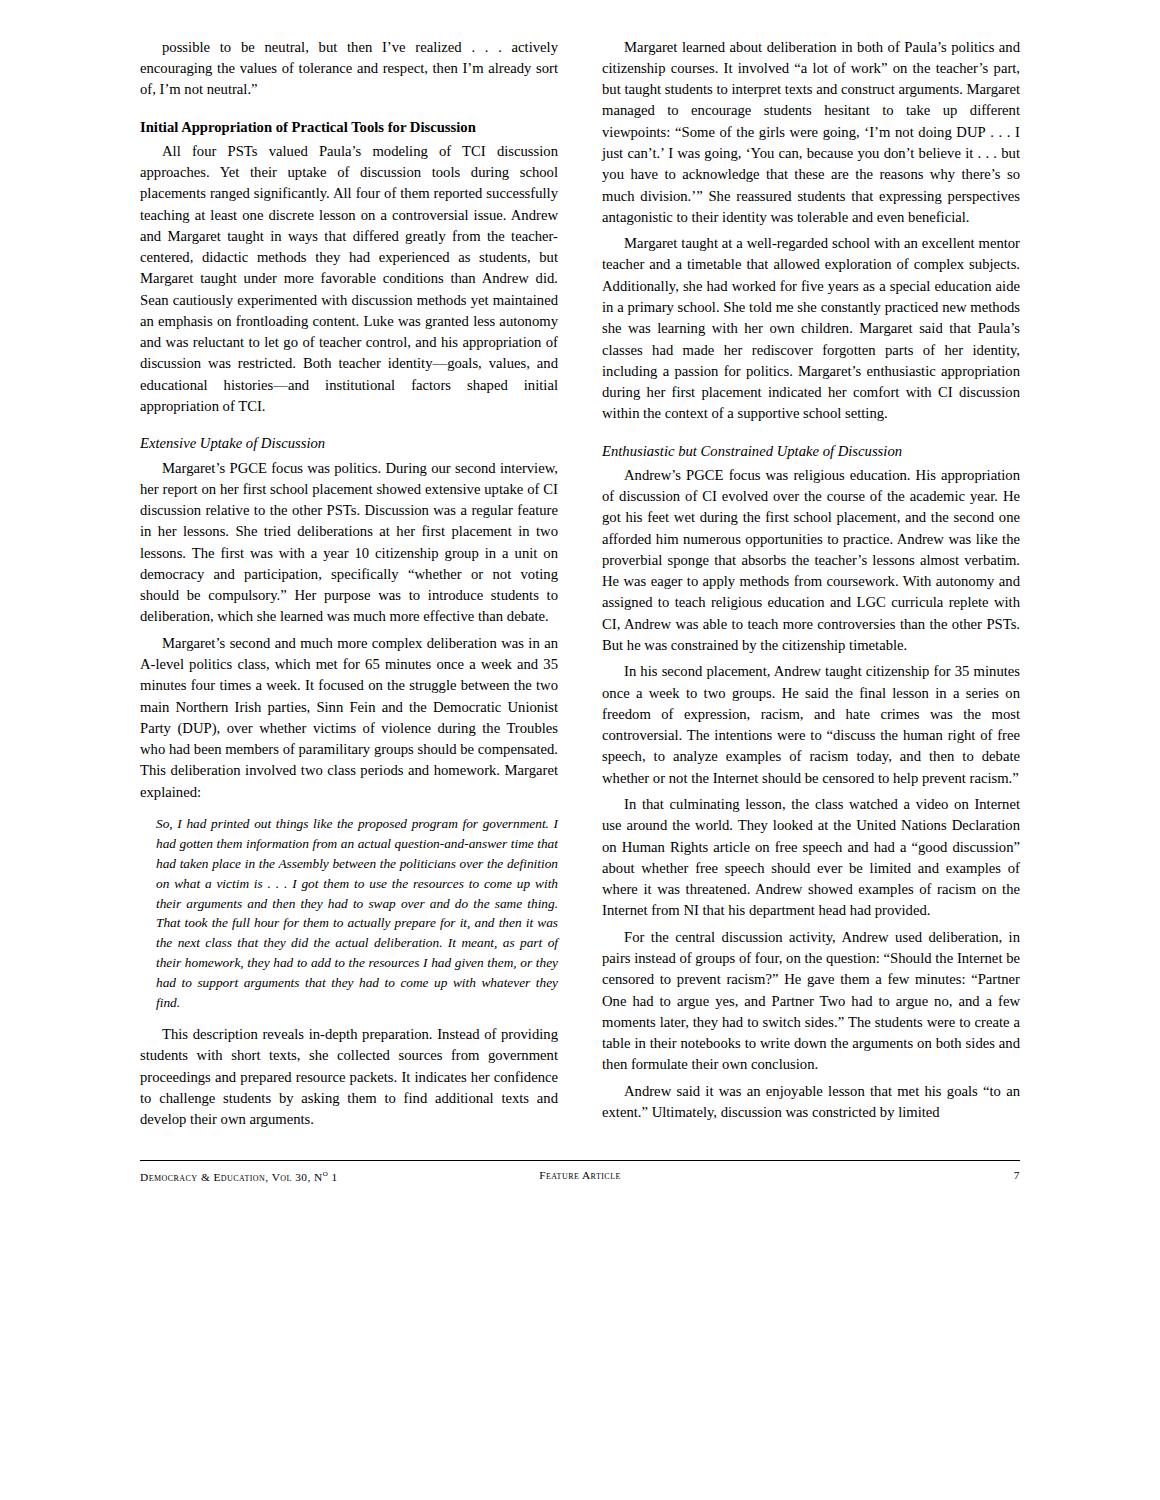possible to be neutral, but then I’ve realized . . . actively encouraging the values of tolerance and respect, then I’m already sort of, I’m not neutral.”
Initial Appropriation of Practical Tools for Discussion
All four PSTs valued Paula’s modeling of TCI discussion approaches. Yet their uptake of discussion tools during school placements ranged significantly. All four of them reported successfully teaching at least one discrete lesson on a controversial issue. Andrew and Margaret taught in ways that differed greatly from the teacher-centered, didactic methods they had experienced as students, but Margaret taught under more favorable conditions than Andrew did. Sean cautiously experimented with discussion methods yet maintained an emphasis on frontloading content. Luke was granted less autonomy and was reluctant to let go of teacher control, and his appropriation of discussion was restricted. Both teacher identity—goals, values, and educational histories—and institutional factors shaped initial appropriation of TCI.
Extensive Uptake of Discussion
Margaret’s PGCE focus was politics. During our second interview, her report on her first school placement showed extensive uptake of CI discussion relative to the other PSTs. Discussion was a regular feature in her lessons. She tried deliberations at her first placement in two lessons. The first was with a year 10 citizenship group in a unit on democracy and participation, specifically “whether or not voting should be compulsory.” Her purpose was to introduce students to deliberation, which she learned was much more effective than debate.
Margaret’s second and much more complex deliberation was in an A-level politics class, which met for 65 minutes once a week and 35 minutes four times a week. It focused on the struggle between the two main Northern Irish parties, Sinn Fein and the Democratic Unionist Party (DUP), over whether victims of violence during the Troubles who had been members of paramilitary groups should be compensated. This deliberation involved two class periods and homework. Margaret explained:
So, I had printed out things like the proposed program for government. I had gotten them information from an actual question-and-answer time that had taken place in the Assembly between the politicians over the definition on what a victim is . . . I got them to use the resources to come up with their arguments and then they had to swap over and do the same thing. That took the full hour for them to actually prepare for it, and then it was the next class that they did the actual deliberation. It meant, as part of their homework, they had to add to the resources I had given them, or they had to support arguments that they had to come up with whatever they find.
This description reveals in-depth preparation. Instead of providing students with short texts, she collected sources from government proceedings and prepared resource packets. It indicates her confidence to challenge students by asking them to find additional texts and develop their own arguments.
Margaret learned about deliberation in both of Paula’s politics and citizenship courses. It involved “a lot of work” on the teacher’s part, but taught students to interpret texts and construct arguments. Margaret managed to encourage students hesitant to take up different viewpoints: “Some of the girls were going, ‘I’m not doing DUP . . . I just can’t.’ I was going, ‘You can, because you don’t believe it . . . but you have to acknowledge that these are the reasons why there’s so much division.’” She reassured students that expressing perspectives antagonistic to their identity was tolerable and even beneficial.
Margaret taught at a well-regarded school with an excellent mentor teacher and a timetable that allowed exploration of complex subjects. Additionally, she had worked for five years as a special education aide in a primary school. She told me she constantly practiced new methods she was learning with her own children. Margaret said that Paula’s classes had made her rediscover forgotten parts of her identity, including a passion for politics. Margaret’s enthusiastic appropriation during her first placement indicated her comfort with CI discussion within the context of a supportive school setting.
Enthusiastic but Constrained Uptake of Discussion
Andrew’s PGCE focus was religious education. His appropriation of discussion of CI evolved over the course of the academic year. He got his feet wet during the first school placement, and the second one afforded him numerous opportunities to practice. Andrew was like the proverbial sponge that absorbs the teacher’s lessons almost verbatim. He was eager to apply methods from coursework. With autonomy and assigned to teach religious education and LGC curricula replete with CI, Andrew was able to teach more controversies than the other PSTs. But he was constrained by the citizenship timetable.
In his second placement, Andrew taught citizenship for 35 minutes once a week to two groups. He said the final lesson in a series on freedom of expression, racism, and hate crimes was the most controversial. The intentions were to “discuss the human right of free speech, to analyze examples of racism today, and then to debate whether or not the Internet should be censored to help prevent racism.”
In that culminating lesson, the class watched a video on Internet use around the world. They looked at the United Nations Declaration on Human Rights article on free speech and had a “good discussion” about whether free speech should ever be limited and examples of where it was threatened. Andrew showed examples of racism on the Internet from NI that his department head had provided.
For the central discussion activity, Andrew used deliberation, in pairs instead of groups of four, on the question: “Should the Internet be censored to prevent racism?” He gave them a few minutes: “Partner One had to argue yes, and Partner Two had to argue no, and a few moments later, they had to switch sides.” The students were to create a table in their notebooks to write down the arguments on both sides and then formulate their own conclusion.
Andrew said it was an enjoyable lesson that met his goals “to an extent.” Ultimately, discussion was constricted by limited
Democracy & Education, Vol 30, No 1
Feature Article
7